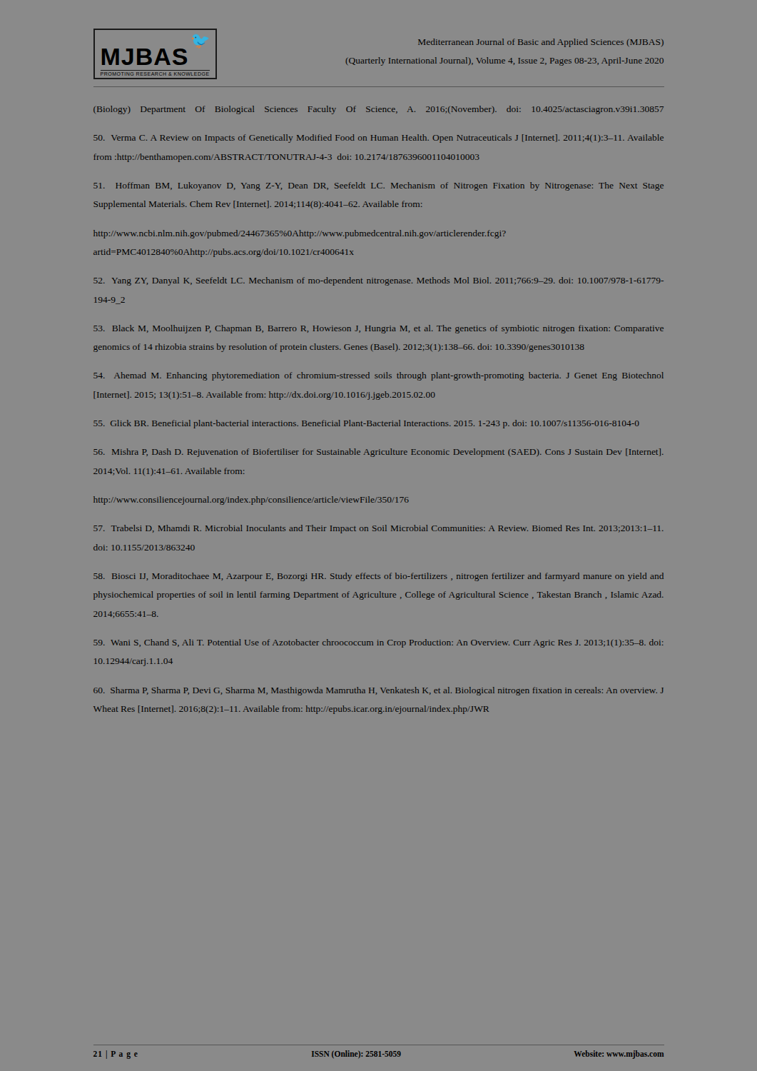🐦
MJBAS
PROMOTING RESEARCH & KNOWLEDGE
Mediterranean Journal of Basic and Applied Sciences (MJBAS)
(Quarterly International Journal), Volume 4, Issue 2, Pages 08-23, April-June 2020
(Biology) Department Of Biological Sciences Faculty Of Science, A. 2016;(November). doi: 10.4025/actasciagron.v39i1.30857
50. Verma C. A Review on Impacts of Genetically Modified Food on Human Health. Open Nutraceuticals J [Internet]. 2011;4(1):3–11. Available from :http://benthamopen.com/ABSTRACT/TONUTRAJ-4-3 doi: 10.2174/1876396001104010003
51. Hoffman BM, Lukoyanov D, Yang Z-Y, Dean DR, Seefeldt LC. Mechanism of Nitrogen Fixation by Nitrogenase: The Next Stage Supplemental Materials. Chem Rev [Internet]. 2014;114(8):4041–62. Available from:
http://www.ncbi.nlm.nih.gov/pubmed/24467365%0Ahttp://www.pubmedcentral.nih.gov/articlerender.fcgi?artid=PMC4012840%0Ahttp://pubs.acs.org/doi/10.1021/cr400641x
52. Yang ZY, Danyal K, Seefeldt LC. Mechanism of mo-dependent nitrogenase. Methods Mol Biol. 2011;766:9–29. doi: 10.1007/978-1-61779-194-9_2
53. Black M, Moolhuijzen P, Chapman B, Barrero R, Howieson J, Hungria M, et al. The genetics of symbiotic nitrogen fixation: Comparative genomics of 14 rhizobia strains by resolution of protein clusters. Genes (Basel). 2012;3(1):138–66. doi: 10.3390/genes3010138
54. Ahemad M. Enhancing phytoremediation of chromium-stressed soils through plant-growth-promoting bacteria. J Genet Eng Biotechnol [Internet]. 2015; 13(1):51–8. Available from: http://dx.doi.org/10.1016/j.jgeb.2015.02.00
55. Glick BR. Beneficial plant-bacterial interactions. Beneficial Plant-Bacterial Interactions. 2015. 1-243 p. doi: 10.1007/s11356-016-8104-0
56. Mishra P, Dash D. Rejuvenation of Biofertiliser for Sustainable Agriculture Economic Development (SAED). Cons J Sustain Dev [Internet]. 2014;Vol. 11(1):41–61. Available from:
http://www.consiliencejournal.org/index.php/consilience/article/viewFile/350/176
57. Trabelsi D, Mhamdi R. Microbial Inoculants and Their Impact on Soil Microbial Communities: A Review. Biomed Res Int. 2013;2013:1–11. doi: 10.1155/2013/863240
58. Biosci IJ, Moraditochaee M, Azarpour E, Bozorgi HR. Study effects of bio-fertilizers , nitrogen fertilizer and farmyard manure on yield and physiochemical properties of soil in lentil farming Department of Agriculture , College of Agricultural Science , Takestan Branch , Islamic Azad. 2014;6655:41–8.
59. Wani S, Chand S, Ali T. Potential Use of Azotobacter chroococcum in Crop Production: An Overview. Curr Agric Res J. 2013;1(1):35–8. doi: 10.12944/carj.1.1.04
60. Sharma P, Sharma P, Devi G, Sharma M, Masthigowda Mamrutha H, Venkatesh K, et al. Biological nitrogen fixation in cereals: An overview. J Wheat Res [Internet]. 2016;8(2):1–11. Available from: http://epubs.icar.org.in/ejournal/index.php/JWR
21 | P a g e
ISSN (Online): 2581-5059
Website: www.mjbas.com